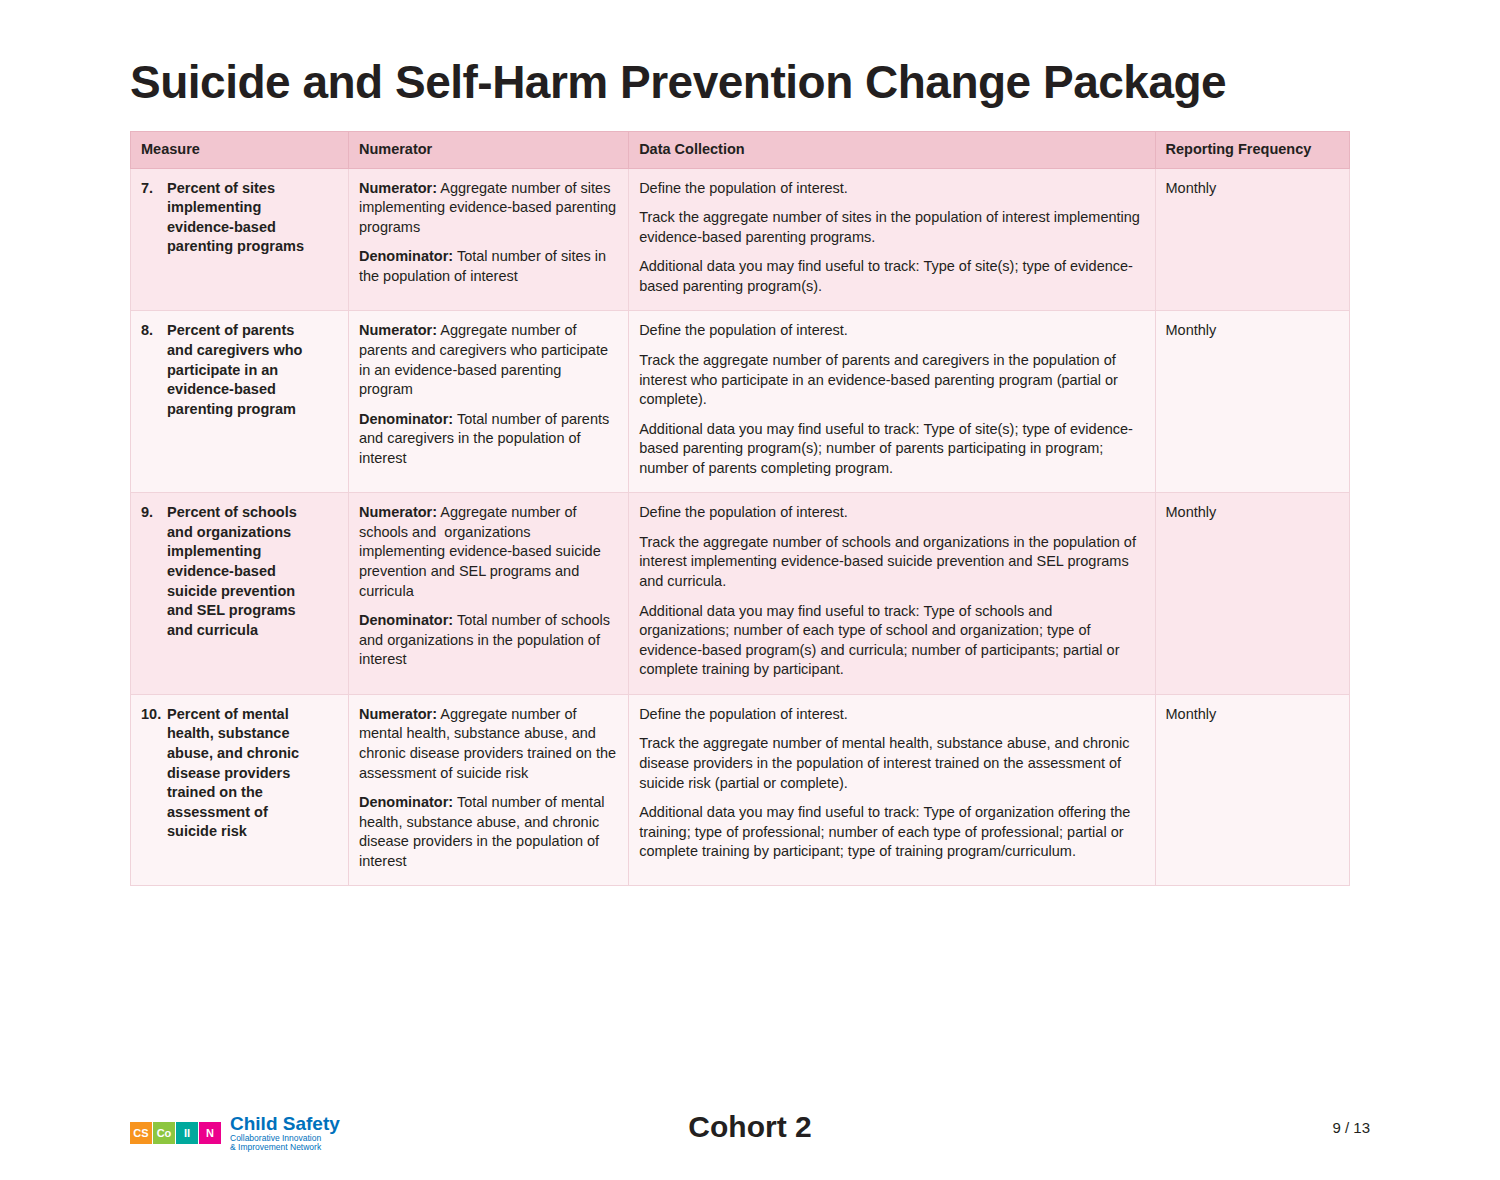Suicide and Self-Harm Prevention Change Package
| Measure | Numerator | Data Collection | Reporting Frequency |
| --- | --- | --- | --- |
| 7. Percent of sites implementing evidence-based parenting programs | Numerator: Aggregate number of sites implementing evidence-based parenting programs Denominator: Total number of sites in the population of interest | Define the population of interest. Track the aggregate number of sites in the population of interest implementing evidence-based parenting programs. Additional data you may find useful to track: Type of site(s); type of evidence-based parenting program(s). | Monthly |
| 8. Percent of parents and caregivers who participate in an evidence-based parenting program | Numerator: Aggregate number of parents and caregivers who participate in an evidence-based parenting program Denominator: Total number of parents and caregivers in the population of interest | Define the population of interest. Track the aggregate number of parents and caregivers in the population of interest who participate in an evidence-based parenting program (partial or complete). Additional data you may find useful to track: Type of site(s); type of evidence-based parenting program(s); number of parents participating in program; number of parents completing program. | Monthly |
| 9. Percent of schools and organizations implementing evidence-based suicide prevention and SEL programs and curricula | Numerator: Aggregate number of schools and organizations implementing evidence-based suicide prevention and SEL programs and curricula Denominator: Total number of schools and organizations in the population of interest | Define the population of interest. Track the aggregate number of schools and organizations in the population of interest implementing evidence-based suicide prevention and SEL programs and curricula. Additional data you may find useful to track: Type of schools and organizations; number of each type of school and organization; type of evidence-based program(s) and curricula; number of participants; partial or complete training by participant. | Monthly |
| 10. Percent of mental health, substance abuse, and chronic disease providers trained on the assessment of suicide risk | Numerator: Aggregate number of mental health, substance abuse, and chronic disease providers trained on the assessment of suicide risk Denominator: Total number of mental health, substance abuse, and chronic disease providers in the population of interest | Define the population of interest. Track the aggregate number of mental health, substance abuse, and chronic disease providers in the population of interest trained on the assessment of suicide risk (partial or complete). Additional data you may find useful to track: Type of organization offering the training; type of professional; number of each type of professional; partial or complete training by participant; type of training program/curriculum. | Monthly |
CS Co II N Child Safety Collaborative Innovation & Improvement Network
Cohort 2
9 / 13